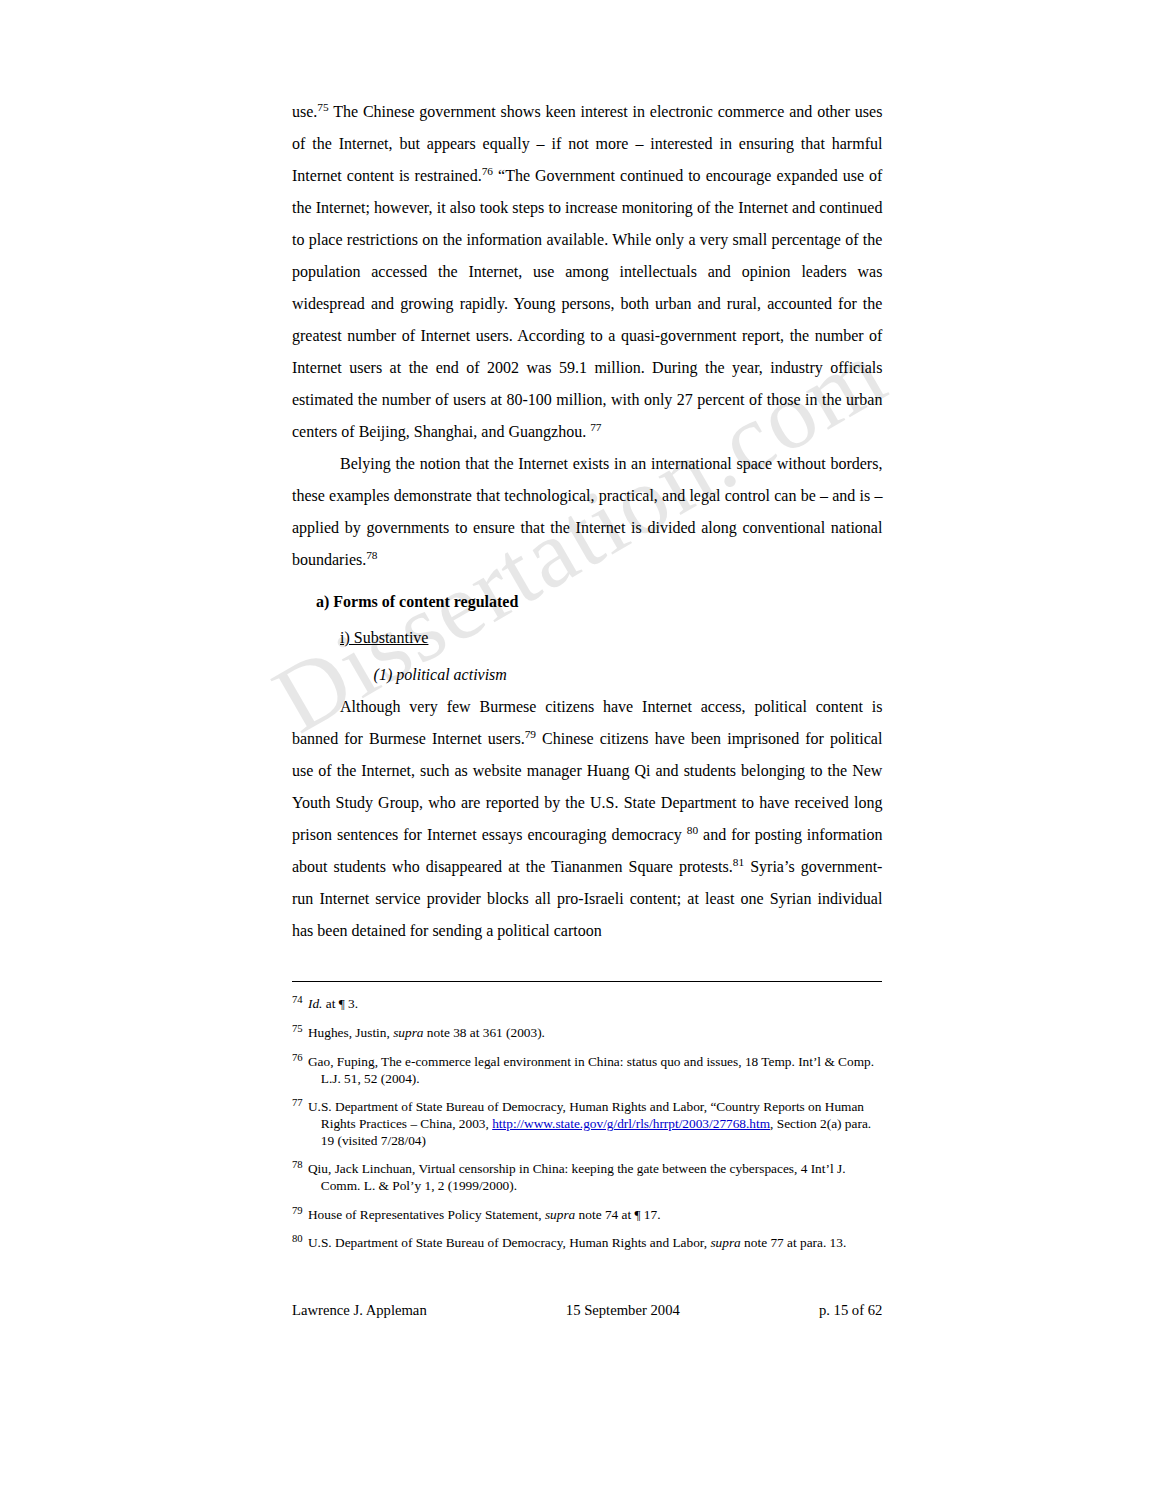Dissertation.com
use.75 The Chinese government shows keen interest in electronic commerce and other uses of the Internet, but appears equally – if not more – interested in ensuring that harmful Internet content is restrained.76 “The Government continued to encourage expanded use of the Internet; however, it also took steps to increase monitoring of the Internet and continued to place restrictions on the information available. While only a very small percentage of the population accessed the Internet, use among intellectuals and opinion leaders was widespread and growing rapidly. Young persons, both urban and rural, accounted for the greatest number of Internet users. According to a quasi-government report, the number of Internet users at the end of 2002 was 59.1 million. During the year, industry officials estimated the number of users at 80-100 million, with only 27 percent of those in the urban centers of Beijing, Shanghai, and Guangzhou. 77
Belying the notion that the Internet exists in an international space without borders, these examples demonstrate that technological, practical, and legal control can be – and is – applied by governments to ensure that the Internet is divided along conventional national boundaries.78
a) Forms of content regulated
i) Substantive
(1) political activism
Although very few Burmese citizens have Internet access, political content is banned for Burmese Internet users.79 Chinese citizens have been imprisoned for political use of the Internet, such as website manager Huang Qi and students belonging to the New Youth Study Group, who are reported by the U.S. State Department to have received long prison sentences for Internet essays encouraging democracy 80 and for posting information about students who disappeared at the Tiananmen Square protests.81 Syria’s government-run Internet service provider blocks all pro-Israeli content; at least one Syrian individual has been detained for sending a political cartoon
74 Id. at ¶ 3.
75 Hughes, Justin, supra note 38 at 361 (2003).
76 Gao, Fuping, The e-commerce legal environment in China: status quo and issues, 18 Temp. Int’l & Comp. L.J. 51, 52 (2004).
77 U.S. Department of State Bureau of Democracy, Human Rights and Labor, “Country Reports on Human Rights Practices – China, 2003, http://www.state.gov/g/drl/rls/hrrpt/2003/27768.htm, Section 2(a) para. 19 (visited 7/28/04)
78 Qiu, Jack Linchuan, Virtual censorship in China: keeping the gate between the cyberspaces, 4 Int’l J. Comm. L. & Pol’y 1, 2 (1999/2000).
79 House of Representatives Policy Statement, supra note 74 at ¶ 17.
80 U.S. Department of State Bureau of Democracy, Human Rights and Labor, supra note 77 at para. 13.
Lawrence J. Appleman 15 September 2004 p. 15 of 62